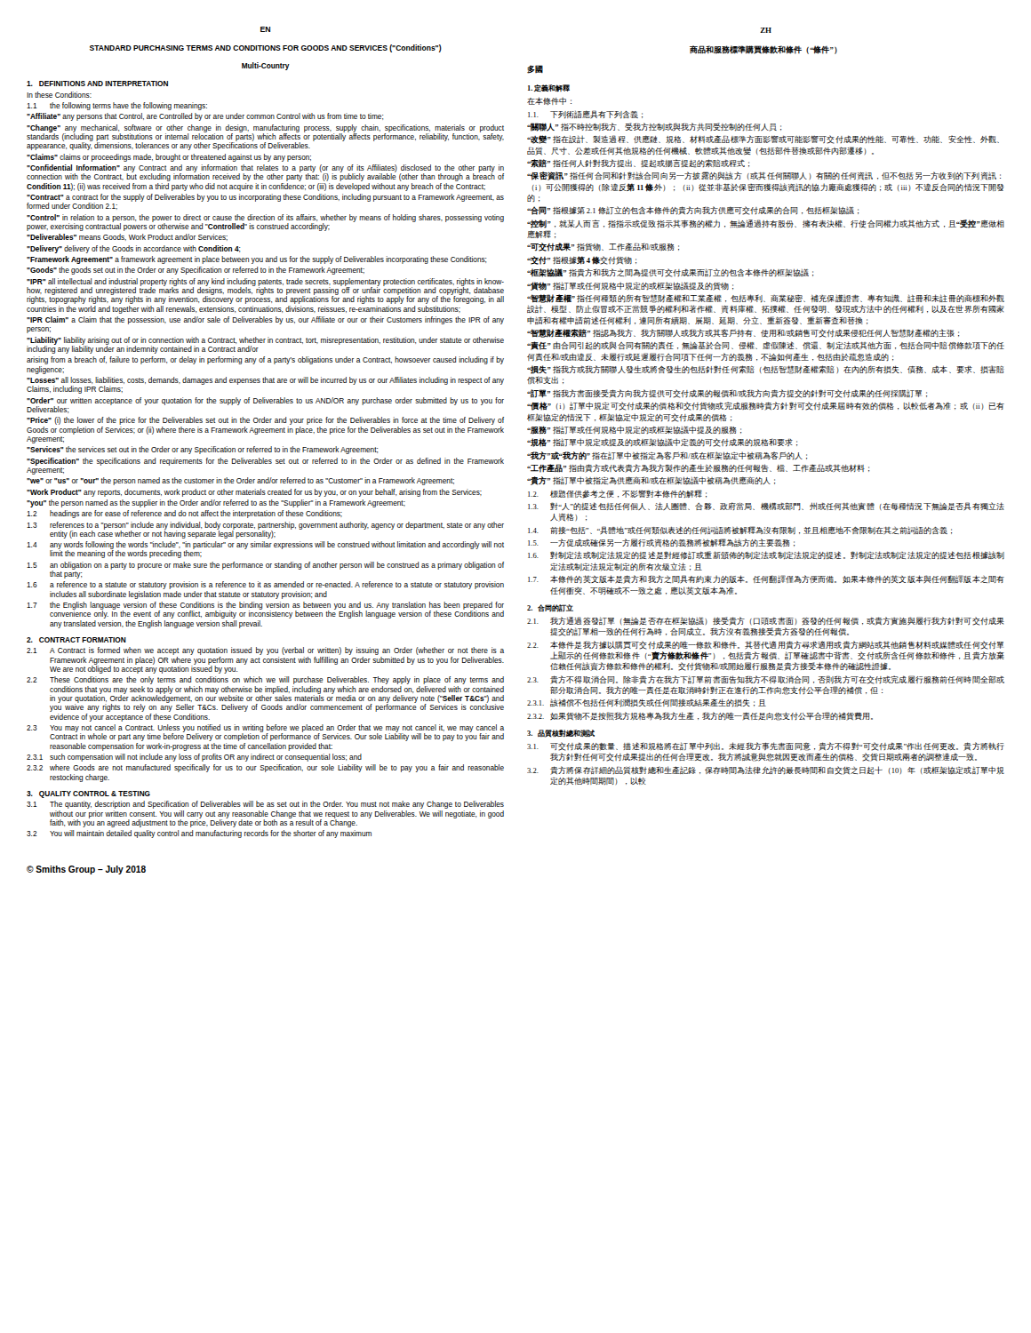EN
STANDARD PURCHASING TERMS AND CONDITIONS FOR GOODS AND SERVICES ("Conditions")
Multi-Country
1. DEFINITIONS AND INTERPRETATION
In these Conditions:
1.1
the following terms have the following meanings:
"Affiliate" any persons that Control, are Controlled by or are under common Control with us from time to time;
"Change" any mechanical, software or other change in design, manufacturing process, supply chain, specifications, materials or product standards (including part substitutions or internal relocation of parts) which affects or potentially affects performance, reliability, function, safety, appearance, quality, dimensions, tolerances or any other Specifications of Deliverables.
"Claims" claims or proceedings made, brought or threatened against us by any person;
"Confidential Information" any Contract and any information that relates to a party (or any of its Affiliates) disclosed to the other party in connection with the Contract, but excluding information received by the other party that: (i) is publicly available (other than through a breach of Condition 11); (ii) was received from a third party who did not acquire it in confidence; or (iii) is developed without any breach of the Contract;
"Contract" a contract for the supply of Deliverables by you to us incorporating these Conditions, including pursuant to a Framework Agreement, as formed under Condition 2.1;
"Control" in relation to a person, the power to direct or cause the direction of its affairs, whether by means of holding shares, possessing voting power, exercising contractual powers or otherwise and "Controlled" is construed accordingly;
"Deliverables" means Goods, Work Product and/or Services;
"Delivery" delivery of the Goods in accordance with Condition 4;
"Framework Agreement" a framework agreement in place between you and us for the supply of Deliverables incorporating these Conditions;
"Goods" the goods set out in the Order or any Specification or referred to in the Framework Agreement;
"IPR" all intellectual and industrial property rights of any kind including patents, trade secrets, supplementary protection certificates, rights in know-how, registered and unregistered trade marks and designs, models, rights to prevent passing off or unfair competition and copyright, database rights, topography rights, any rights in any invention, discovery or process, and applications for and rights to apply for any of the foregoing, in all countries in the world and together with all renewals, extensions, continuations, divisions, reissues, re-examinations and substitutions;
"IPR Claim" a Claim that the possession, use and/or sale of Deliverables by us, our Affiliate or our or their Customers infringes the IPR of any person;
"Liability" liability arising out of or in connection with a Contract, whether in contract, tort, misrepresentation, restitution, under statute or otherwise including any liability under an indemnity contained in a Contract and/or
arising from a breach of, failure to perform, or delay in performing any of a party’s obligations under a Contract, howsoever caused including if by negligence;
"Losses" all losses, liabilities, costs, demands, damages and expenses that are or will be incurred by us or our Affiliates including in respect of any Claims, including IPR Claims;
"Order" our written acceptance of your quotation for the supply of Deliverables to us AND/OR any purchase order submitted by us to you for Deliverables;
"Price" (i) the lower of the price for the Deliverables set out in the Order and your price for the Deliverables in force at the time of Delivery of Goods or completion of Services; or (ii) where there is a Framework Agreement in place, the price for the Deliverables as set out in the Framework Agreement;
"Services" the services set out in the Order or any Specification or referred to in the Framework Agreement;
"Specification" the specifications and requirements for the Deliverables set out or referred to in the Order or as defined in the Framework Agreement;
"we" or "us" or "our" the person named as the customer in the Order and/or referred to as "Customer" in a Framework Agreement;
"Work Product" any reports, documents, work product or other materials created for us by you, or on your behalf, arising from the Services;
"you" the person named as the supplier in the Order and/or referred to as the "Supplier" in a Framework Agreement;
1.2
headings are for ease of reference and do not affect the interpretation of these Conditions;
1.3
references to a "person" include any individual, body corporate, partnership, government authority, agency or department, state or any other entity (in each case whether or not having separate legal personality);
1.4
any words following the words "include", "in particular" or any similar expressions will be construed without limitation and accordingly will not limit the meaning of the words preceding them;
1.5
an obligation on a party to procure or make sure the performance or standing of another person will be construed as a primary obligation of that party;
1.6
a reference to a statute or statutory provision is a reference to it as amended or re-enacted. A reference to a statute or statutory provision includes all subordinate legislation made under that statute or statutory provision; and
1.7
the English language version of these Conditions is the binding version as between you and us. Any translation has been prepared for convenience only. In the event of any conflict, ambiguity or inconsistency between the English language version of these Conditions and any translated version, the English language version shall prevail.
2. CONTRACT FORMATION
2.1
A Contract is formed when we accept any quotation issued by you (verbal or written) by issuing an Order (whether or not there is a Framework Agreement in place) OR where you perform any act consistent with fulfilling an Order submitted by us to you for Deliverables. We are not obliged to accept any quotation issued by you.
2.2
These Conditions are the only terms and conditions on which we will purchase Deliverables. They apply in place of any terms and conditions that you may seek to apply or which may otherwise be implied, including any which are endorsed on, delivered with or contained in your quotation, Order acknowledgement, on our website or other sales materials or media or on any delivery note ("Seller T&Cs") and you waive any rights to rely on any Seller T&Cs. Delivery of Goods and/or commencement of performance of Services is conclusive evidence of your acceptance of these Conditions.
2.3
You may not cancel a Contract. Unless you notified us in writing before we placed an Order that we may not cancel it, we may cancel a Contract in whole or part any time before Delivery or completion of performance of Services. Our sole Liability will be to pay to you fair and reasonable compensation for work-in-progress at the time of cancellation provided that:
2.3.1
such compensation will not include any loss of profits OR any indirect or consequential loss; and
2.3.2
where Goods are not manufactured specifically for us to our Specification, our sole Liability will be to pay you a fair and reasonable restocking charge.
3. QUALITY CONTROL & TESTING
3.1
The quantity, description and Specification of Deliverables will be as set out in the Order. You must not make any Change to Deliverables without our prior written consent. You will carry out any reasonable Change that we request to any Deliverables. We will negotiate, in good faith, with you an agreed adjustment to the price, Delivery date or both as a result of a Change.
3.2
You will maintain detailed quality control and manufacturing records for the shorter of any maximum
ZH
商品和服務標準購買條款和條件（“條件”）
多國
1. 定義和解釋
在本條件中：
1.1.
下列術語應具有下列含義；
“關聯人” 指不時控制我方、受我方控制或與我方共同受控制的任何人員；
“改變” 指在設計、製造過程、供應鏈、規格、材料或產品標準方面影響或可能影響可交付成果的性能、可靠性、功能、安全性、外觀、品質、尺寸、公差或任何其他規格的任何機械、軟體或其他改變（包括部件替換或部件內部遷移）。
“索賠” 指任何人針對我方提出、提起或揚言提起的索賠或程式；
“保密資訊” 指任何合同和針對該合同向另一方披露的與該方（或其任何關聯人）有關的任何資訊，但不包括另一方收到的下列資訊：（i）可公開獲得的（除違反第 11 條外）；（ii）從並非基於保密而獲得該資訊的協力廠商處獲得的；或（iii）不違反合同的情況下開發的；
“合同” 指根據第 2.1 條訂立的包含本條件的貴方向我方供應可交付成果的合同，包括框架協議；
“控制”，就某人而言，指指示或促致指示其事務的權力，無論通過持有股份、擁有表決權、行使合同權力或其他方式，且“受控”應做相應解釋；
“可交付成果” 指貨物、工作產品和/或服務；
“交付” 指根據第 4 條交付貨物；
“框架協議” 指貴方和我方之間為提供可交付成果而訂立的包含本條件的框架協議；
“貨物” 指訂單或任何規格中規定的或框架協議提及的貨物；
“智慧財產權” 指任何種類的所有智慧財產權和工業產權，包括專利、商業秘密、補充保護證書、專有知識、註冊和未註冊的商標和外觀設計、模型、防止假冒或不正當競爭的權利和著作權、資料庫權、拓撲權、任何發明、發現或方法中的任何權利，以及在世界所有國家申請和有權申請前述任何權利，連同所有續期、展期、延期、分立、重新簽發、重新審查和替換；
“智慧財產權索賠” 指認為我方、我方關聯人或我方或其客戶持有、使用和/或銷售可交付成果侵犯任何人智慧財產權的主張；
“責任” 由合同引起的或與合同有關的責任，無論基於合同、侵權、虛假陳述、償還、制定法或其他方面，包括合同中賠償條款項下的任何責任和/或由違反、未履行或延遲履行合同項下任何一方的義務，不論如何產生，包括由於疏忽造成的；
“損失” 指我方或我方關聯人發生或將會發生的包括針對任何索賠（包括智慧財產權索賠）在內的所有損失、債務、成本、要求、損害賠償和支出；
“訂單” 指我方書面接受貴方向我方提供可交付成果的報價和/或我方向貴方提交的針對可交付成果的任何採購訂單；
“價格”（i）訂單中規定可交付成果的價格和交付貨物或完成服務時貴方針對可交付成果屆時有效的價格，以較低者為准；或（ii）已有框架協定的情況下，框架協定中規定的可交付成果的價格；
“服務” 指訂單或任何規格中規定的或框架協議中提及的服務；
“規格” 指訂單中規定或提及的或框架協議中定義的可交付成果的規格和要求；
“我方”或“我方的” 指在訂單中被指定為客戶和/或在框架協定中被稱為客戶的人；
“工作產品” 指由貴方或代表貴方為我方製作的產生於服務的任何報告、檔、工作產品或其他材料；
“貴方” 指訂單中被指定為供應商和/或在框架協議中被稱為供應商的人；
1.2.
標題僅供參考之便，不影響對本條件的解釋；
1.3.
對“人”的提述包括任何個人、法人團體、合夥、政府當局、機構或部門、州或任何其他實體（在每種情況下無論是否具有獨立法人資格）；
1.4.
前接“包括”、“具體地”或任何類似表述的任何詞語將被解釋為沒有限制，並且相應地不會限制在其之前詞語的含義；
1.5.
一方促成或確保另一方履行或資格的義務將被解釋為該方的主要義務；
1.6.
對制定法或制定法規定的提述是對經修訂或重新頒佈的制定法或制定法規定的提述。對制定法或制定法規定的提述包括根據該制定法或制定法規定制定的所有次級立法；且
1.7.
本條件的英文版本是貴方和我方之間具有約束力的版本。任何翻譯僅為方便而備。如果本條件的英文版本與任何翻譯版本之間有任何衝突、不明確或不一致之處，應以英文版本為准。
2. 合同的訂立
2.1.
我方通過簽發訂單（無論是否存在框架協議）接受貴方（口頭或書面）簽發的任何報價，或貴方實施與履行我方針對可交付成果提交的訂單相一致的任何行為時，合同成立。我方沒有義務接受貴方簽發的任何報價。
2.2.
本條件是我方據以購買可交付成果的唯一條款和條件。其替代適用貴方尋求適用或貴方網站或其他銷售材料或媒體或任何交付單上顯示的任何條款和條件（“賣方條款和條件”），包括貴方報價、訂單確認書中背書、交付或所含任何條款和條件，且貴方放棄信賴任何該賣方條款和條件的權利。交付貨物和/或開始履行服務是貴方接受本條件的確認性證據。
2.3.
貴方不得取消合同。除非貴方在我方下訂單前書面告知我方不得取消合同，否則我方可在交付或完成履行服務前任何時間全部或部分取消合同。我方的唯一責任是在取消時針對正在進行的工作向您支付公平合理的補償，但：
2.3.1.
該補償不包括任何利潤損失或任何間接或結果產生的損失；且
2.3.2.
如果貨物不是按照我方規格專為我方生產，我方的唯一責任是向您支付公平合理的補貨費用。
3. 品質核對總和測試
3.1.
可交付成果的數量、描述和規格將在訂單中列出。未經我方事先書面同意，貴方不得對“可交付成果”作出任何更改。貴方將執行我方針對任何可交付成果提出的任何合理更改。我方將誠意與您就因更改而產生的價格、交貨日期或兩者的調整達成一致。
3.2.
貴方將保存詳細的品質核對總和生產記錄，保存時間為法律允許的最長時間和自交貨之日起十（10）年（或框架協定或訂單中規定的其他時間期間），以較
© Smiths Group – July 2018